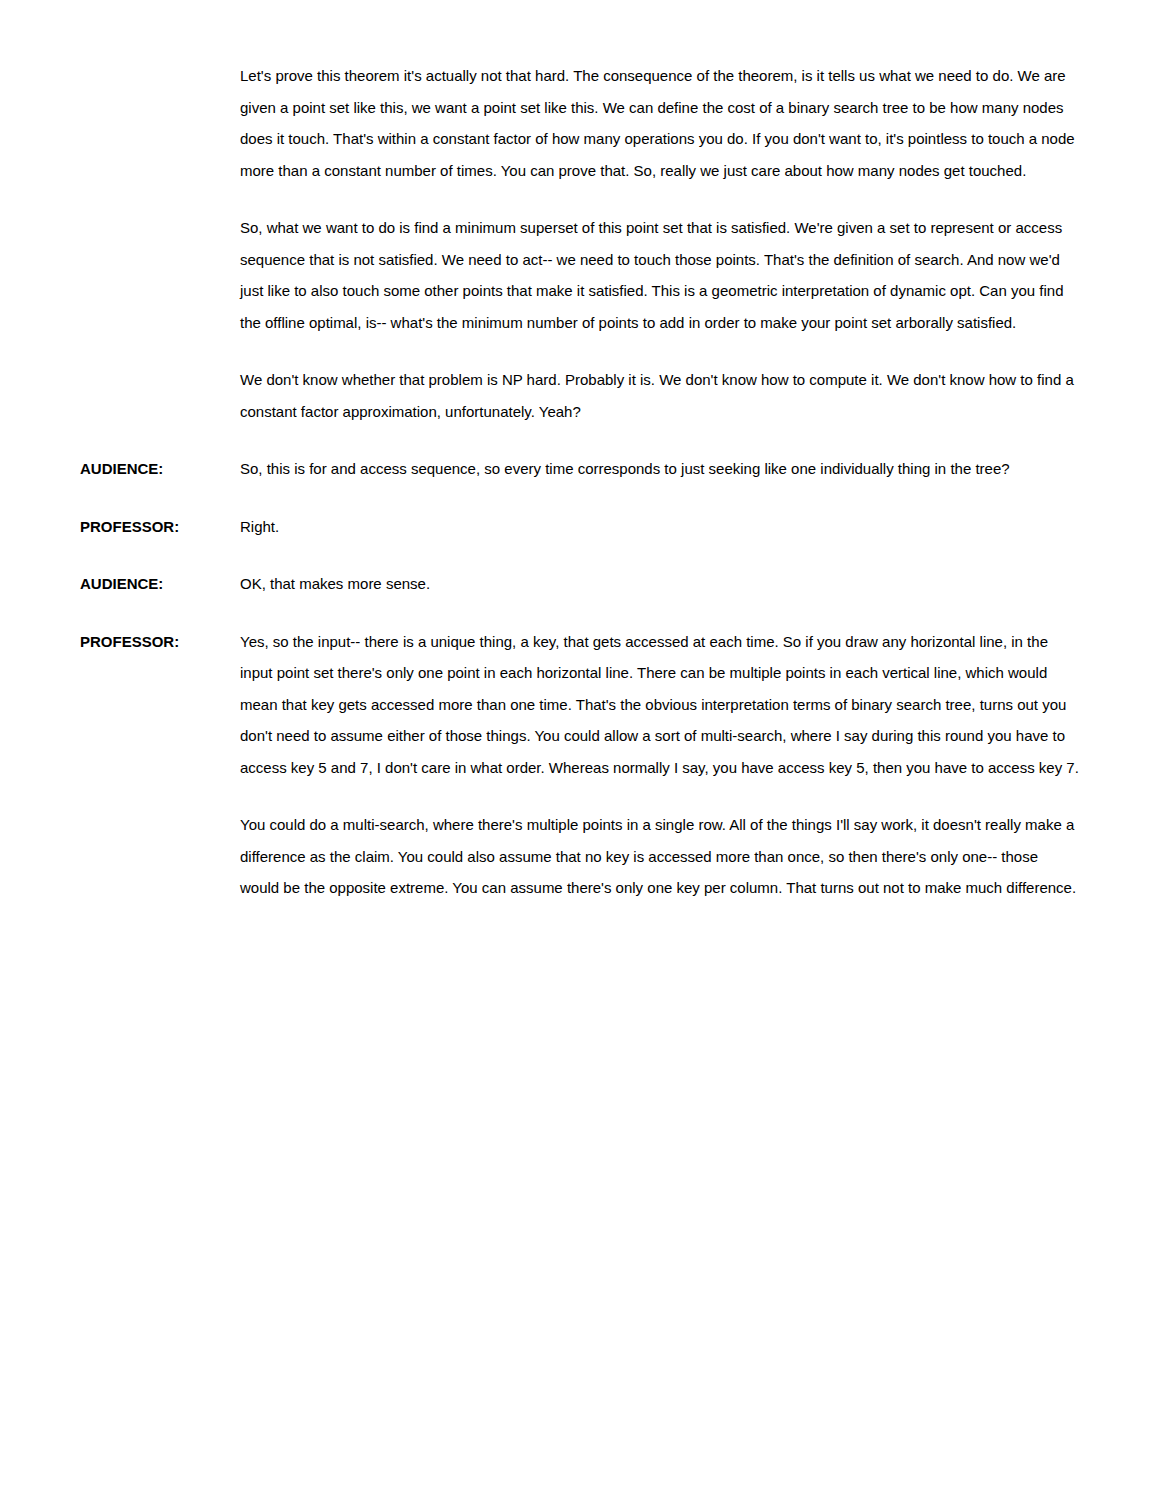Let's prove this theorem it's actually not that hard. The consequence of the theorem, is it tells us what we need to do. We are given a point set like this, we want a point set like this. We can define the cost of a binary search tree to be how many nodes does it touch. That's within a constant factor of how many operations you do. If you don't want to, it's pointless to touch a node more than a constant number of times. You can prove that. So, really we just care about how many nodes get touched.
So, what we want to do is find a minimum superset of this point set that is satisfied. We're given a set to represent or access sequence that is not satisfied. We need to act-- we need to touch those points. That's the definition of search. And now we'd just like to also touch some other points that make it satisfied. This is a geometric interpretation of dynamic opt. Can you find the offline optimal, is-- what's the minimum number of points to add in order to make your point set arborally satisfied.
We don't know whether that problem is NP hard. Probably it is. We don't know how to compute it. We don't know how to find a constant factor approximation, unfortunately. Yeah?
AUDIENCE:
So, this is for and access sequence, so every time corresponds to just seeking like one individually thing in the tree?
PROFESSOR:
Right.
AUDIENCE:
OK, that makes more sense.
PROFESSOR:
Yes, so the input-- there is a unique thing, a key, that gets accessed at each time. So if you draw any horizontal line, in the input point set there's only one point in each horizontal line. There can be multiple points in each vertical line, which would mean that key gets accessed more than one time. That's the obvious interpretation terms of binary search tree, turns out you don't need to assume either of those things. You could allow a sort of multi-search, where I say during this round you have to access key 5 and 7, I don't care in what order. Whereas normally I say, you have access key 5, then you have to access key 7.
You could do a multi-search, where there's multiple points in a single row. All of the things I'll say work, it doesn't really make a difference as the claim. You could also assume that no key is accessed more than once, so then there's only one-- those would be the opposite extreme. You can assume there's only one key per column. That turns out not to make much difference.